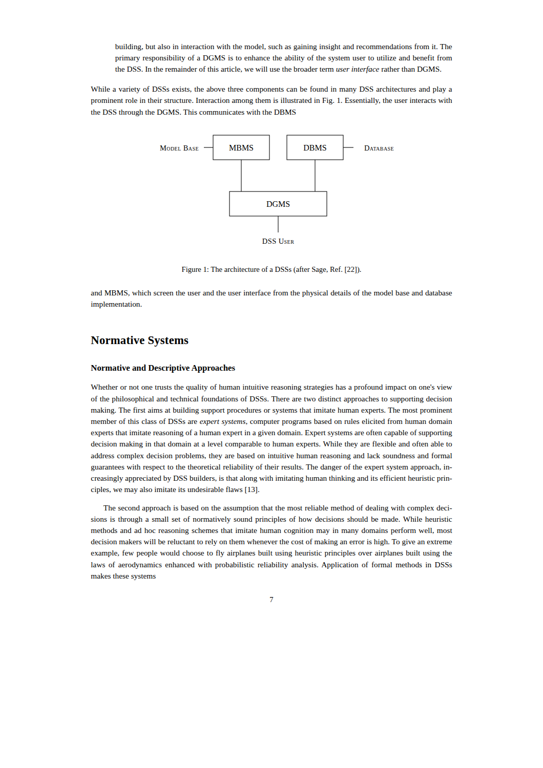building, but also in interaction with the model, such as gaining insight and recommendations from it. The primary responsibility of a DGMS is to enhance the ability of the system user to utilize and benefit from the DSS. In the remainder of this article, we will use the broader term user interface rather than DGMS.
While a variety of DSSs exists, the above three components can be found in many DSS architectures and play a prominent role in their structure. Interaction among them is illustrated in Fig. 1. Essentially, the user interacts with the DSS through the DGMS. This communicates with the DBMS
MBMS DBMS DGMS Model Base Database DSS User
Figure 1: The architecture of a DSSs (after Sage, Ref. [22]).
and MBMS, which screen the user and the user interface from the physical details of the model base and database implementation.
Normative Systems
Normative and Descriptive Approaches
Whether or not one trusts the quality of human intuitive reasoning strategies has a profound impact on one's view of the philosophical and technical foundations of DSSs. There are two distinct approaches to supporting decision making. The first aims at building support procedures or systems that imitate human experts. The most prominent member of this class of DSSs are expert systems, computer programs based on rules elicited from human domain experts that imitate reasoning of a human expert in a given domain. Expert systems are often capable of supporting decision making in that domain at a level comparable to human experts. While they are flexible and often able to address complex decision problems, they are based on intuitive human reasoning and lack soundness and formal guarantees with respect to the theoretical reliability of their results. The danger of the expert system approach, increasingly appreciated by DSS builders, is that along with imitating human thinking and its efficient heuristic principles, we may also imitate its undesirable flaws [13].
The second approach is based on the assumption that the most reliable method of dealing with complex decisions is through a small set of normatively sound principles of how decisions should be made. While heuristic methods and ad hoc reasoning schemes that imitate human cognition may in many domains perform well, most decision makers will be reluctant to rely on them whenever the cost of making an error is high. To give an extreme example, few people would choose to fly airplanes built using heuristic principles over airplanes built using the laws of aerodynamics enhanced with probabilistic reliability analysis. Application of formal methods in DSSs makes these systems
7